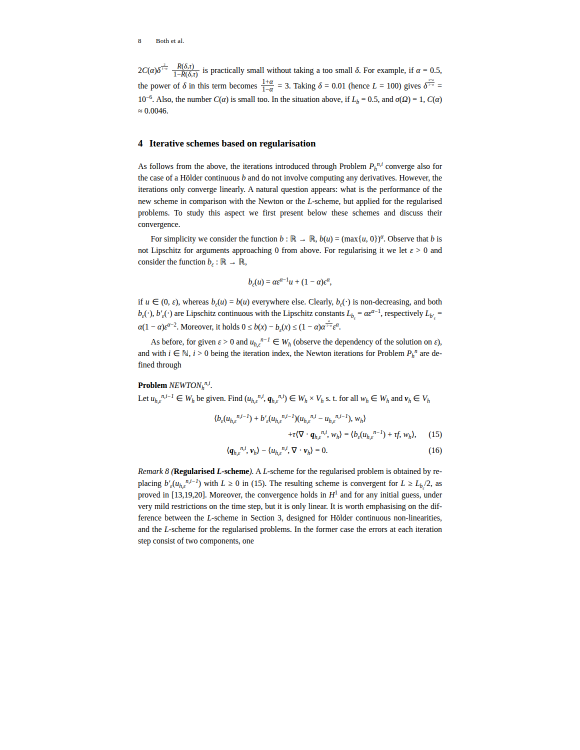8 Both et al.
2C(α)δ21−α R(δ,τ) 1−R(δ,τ) is practically small without taking a too small δ. For example, if α = 0.5, the power of δ in this term becomes 1+α 1−α = 3. Taking δ = 0.01 (hence L = 100) gives δ1+α 1−α = 10−6. Also, the number C(α) is small too. In the situation above, if Lb = 0.5, and σ(Ω) = 1, C(α) ≈ 0.0046.
4 Iterative schemes based on regularisation
As follows from the above, the iterations introduced through Problem Phn,i converge also for the case of a Hölder continuous b and do not involve computing any derivatives. However, the iterations only converge linearly. A natural question appears: what is the performance of the new scheme in comparison with the Newton or the L-scheme, but applied for the regularised problems. To study this aspect we first present below these schemes and discuss their convergence.
For simplicity we consider the function b : ℝ → ℝ, b(u) = (max{u, 0})α. Observe that b is not Lipschitz for arguments approaching 0 from above. For regularising it we let ε > 0 and consider the function bε : ℝ → ℝ,
bε(u) = αεα−1u + (1 − α)ϵα,
if u ∈ (0, ε), whereas bε(u) = b(u) everywhere else. Clearly, bε(·) is non-decreasing, and both bε(·), b′ε(·) are Lipschitz continuous with the Lipschitz constants Lbε = αεα−1, respectively Lb′ε = α(1 − α)εα−2. Moreover, it holds 0 ≤ b(x) − bε(x) ≤ (1 − α)αα 1−αεα.
As before, for given ε > 0 and uh,εn−1 ∈ Wh (observe the dependency of the solution on ε), and with i ∈ ℕ, i > 0 being the iteration index, the Newton iterations for Problem Phn are defined through
Problem NEWTONhn,i.
Let uh,εn,i−1 ∈ Wh be given. Find (uh,εn,i, qh,εn,i) ∈ Wh × Vh s. t. for all wh ∈ Wh and vh ∈ Vh
⟨bε(uh,εn,i−1) + b′ε(uh,εn,i−1)(uh,εn,i − uh,εn,i−1), wh⟩ +τ⟨∇ · qh,εn,i, wh⟩ = ⟨bε(uh,εn−1) + τf, wh⟩, (15) ⟨qh,εn,i, vh⟩ − ⟨uh,εn,i, ∇ · vh⟩ = 0. (16)
Remark 8 (Regularised L-scheme). A L-scheme for the regularised problem is obtained by replacing b′ε(uh,εn,i−1) with L ≥ 0 in (15). The resulting scheme is convergent for L ≥ Lbε/2, as proved in [13,19,20]. Moreover, the convergence holds in H1 and for any initial guess, under very mild restrictions on the time step, but it is only linear. It is worth emphasising on the difference between the L-scheme in Section 3, designed for Hölder continuous non-linearities, and the L-scheme for the regularised problems. In the former case the errors at each iteration step consist of two components, one